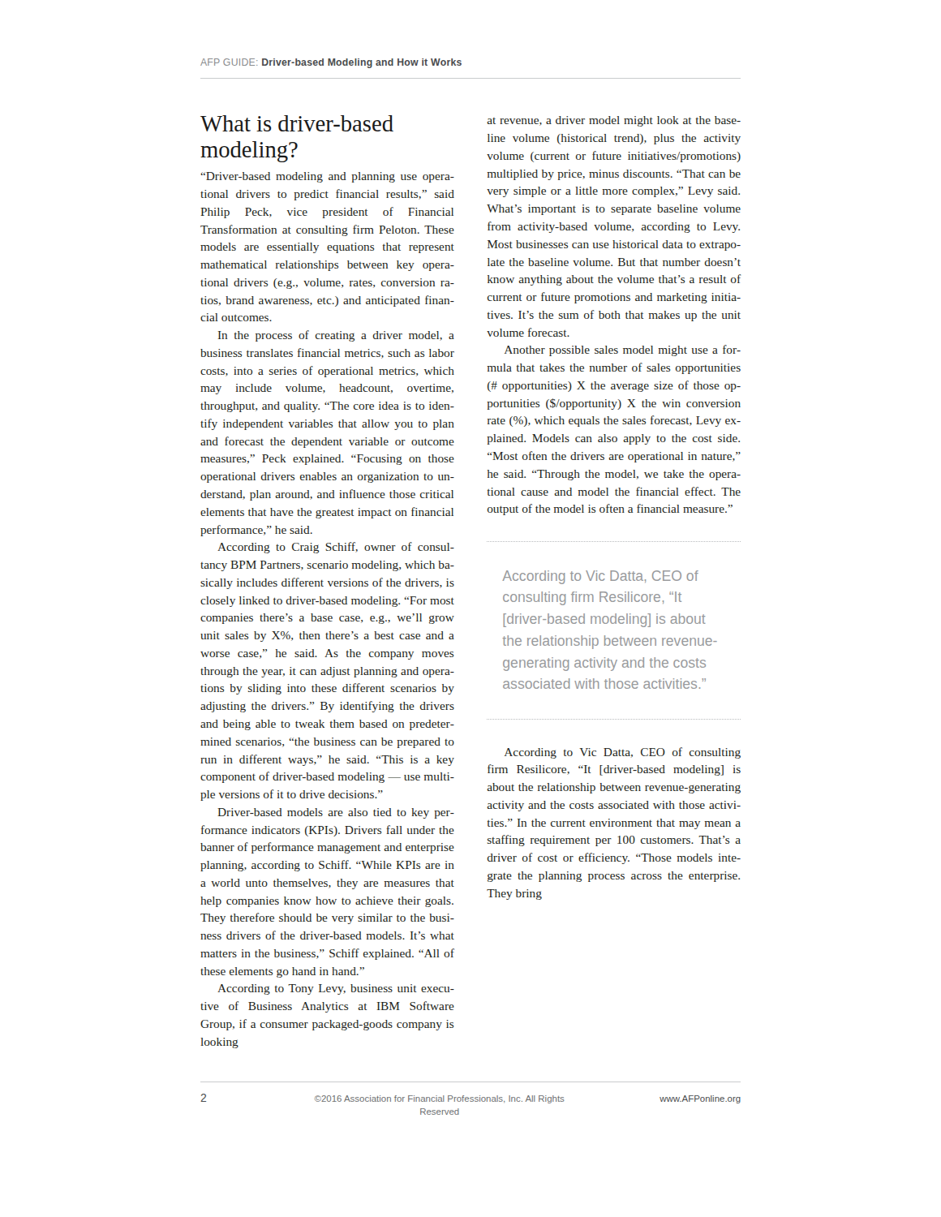AFP GUIDE: Driver-based Modeling and How it Works
What is driver-based modeling?
“Driver-based modeling and planning use operational drivers to predict financial results,” said Philip Peck, vice president of Financial Transformation at consulting firm Peloton. These models are essentially equations that represent mathematical relationships between key operational drivers (e.g., volume, rates, conversion ratios, brand awareness, etc.) and anticipated financial outcomes.
In the process of creating a driver model, a business translates financial metrics, such as labor costs, into a series of operational metrics, which may include volume, headcount, overtime, throughput, and quality. “The core idea is to identify independent variables that allow you to plan and forecast the dependent variable or outcome measures,” Peck explained. “Focusing on those operational drivers enables an organization to understand, plan around, and influence those critical elements that have the greatest impact on financial performance,” he said.
According to Craig Schiff, owner of consultancy BPM Partners, scenario modeling, which basically includes different versions of the drivers, is closely linked to driver-based modeling. “For most companies there’s a base case, e.g., we’ll grow unit sales by X%, then there’s a best case and a worse case,” he said. As the company moves through the year, it can adjust planning and operations by sliding into these different scenarios by adjusting the drivers.” By identifying the drivers and being able to tweak them based on predetermined scenarios, “the business can be prepared to run in different ways,” he said. “This is a key component of driver-based modeling — use multiple versions of it to drive decisions.”
Driver-based models are also tied to key performance indicators (KPIs). Drivers fall under the banner of performance management and enterprise planning, according to Schiff. “While KPIs are in a world unto themselves, they are measures that help companies know how to achieve their goals. They therefore should be very similar to the business drivers of the driver-based models. It’s what matters in the business,” Schiff explained. “All of these elements go hand in hand.”
According to Tony Levy, business unit executive of Business Analytics at IBM Software Group, if a consumer packaged-goods company is looking
at revenue, a driver model might look at the baseline volume (historical trend), plus the activity volume (current or future initiatives/promotions) multiplied by price, minus discounts. “That can be very simple or a little more complex,” Levy said. What’s important is to separate baseline volume from activity-based volume, according to Levy. Most businesses can use historical data to extrapolate the baseline volume. But that number doesn’t know anything about the volume that’s a result of current or future promotions and marketing initiatives. It’s the sum of both that makes up the unit volume forecast.
Another possible sales model might use a formula that takes the number of sales opportunities (# opportunities) X the average size of those opportunities ($/opportunity) X the win conversion rate (%), which equals the sales forecast, Levy explained. Models can also apply to the cost side. “Most often the drivers are operational in nature,” he said. “Through the model, we take the operational cause and model the financial effect. The output of the model is often a financial measure.”
According to Vic Datta, CEO of consulting firm Resilicore, “It [driver-based modeling] is about the relationship between revenue-generating activity and the costs associated with those activities.”
According to Vic Datta, CEO of consulting firm Resilicore, “It [driver-based modeling] is about the relationship between revenue-generating activity and the costs associated with those activities.” In the current environment that may mean a staffing requirement per 100 customers. That’s a driver of cost or efficiency. “Those models integrate the planning process across the enterprise. They bring
2
©2016 Association for Financial Professionals, Inc. All Rights Reserved
www.AFPonline.org